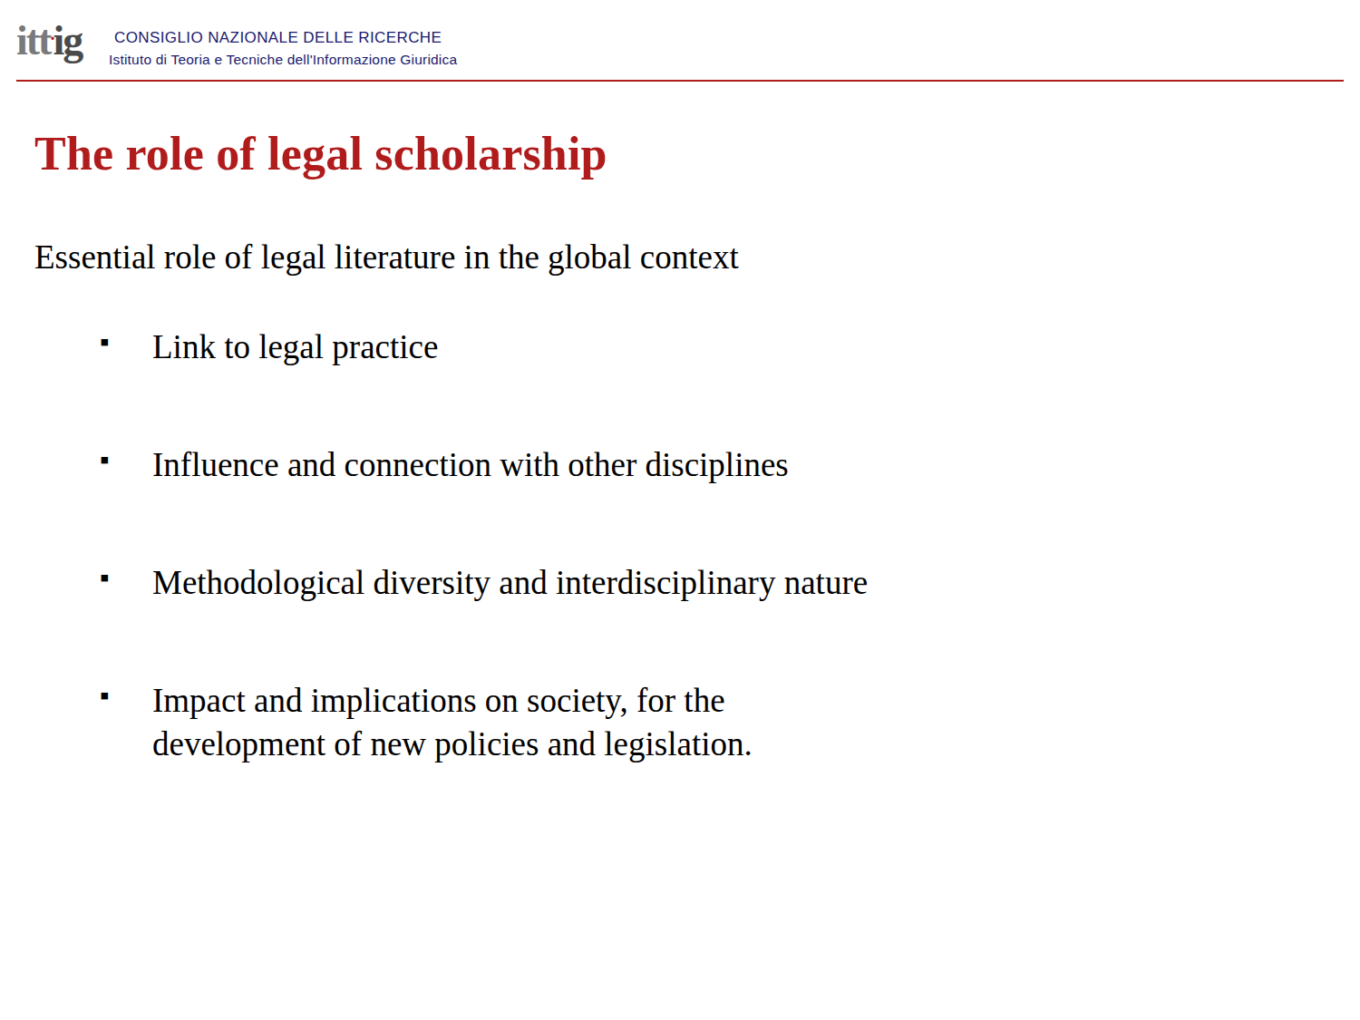itt. ig
CONSIGLIO NAZIONALE DELLE RICERCHE
Istituto di Teoria e Tecniche dell'Informazione Giuridica
The role of legal scholarship
Essential role of legal literature in the global context
Link to legal practice
Influence and connection with other disciplines
Methodological diversity and interdisciplinary nature
Impact and implications on society, for the development of new policies and legislation.